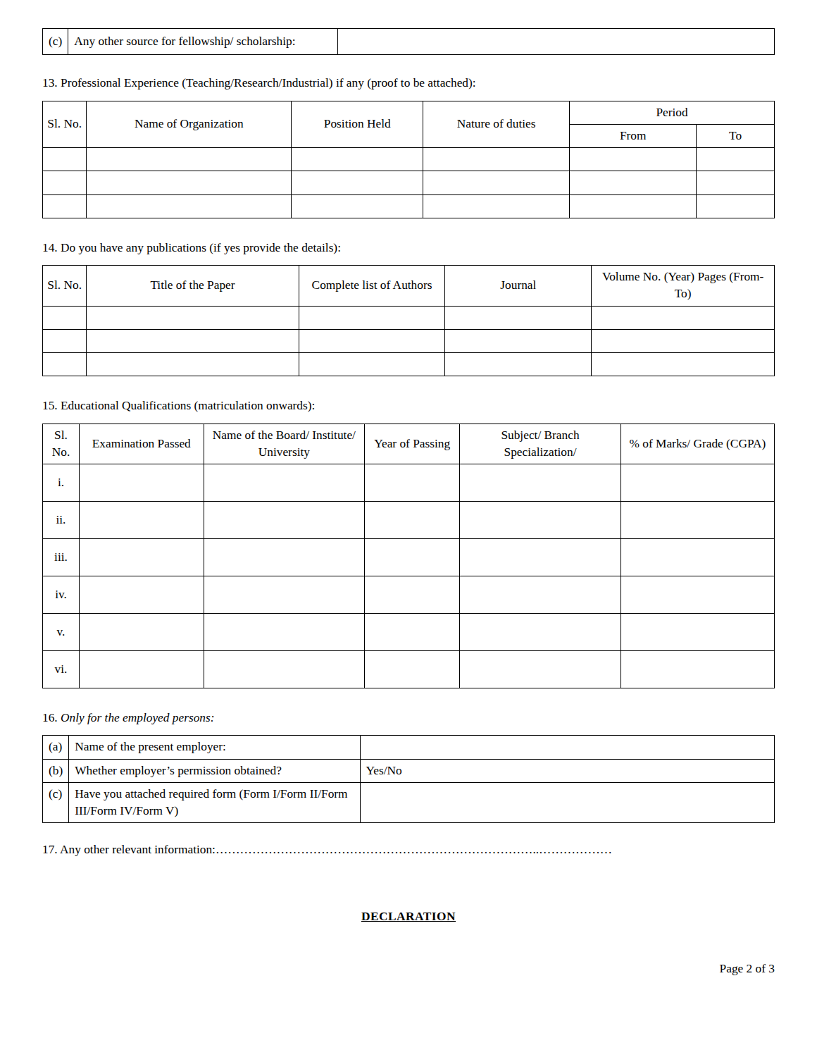| (c) | Any other source for fellowship/ scholarship: | |
13. Professional Experience (Teaching/Research/Industrial) if any (proof to be attached):
| Sl. No. | Name of Organization | Position Held | Nature of duties | Period |
| --- | --- | --- | --- | --- |
| From | To |
14. Do you have any publications (if yes provide the details):
| Sl. No. | Title of the Paper | Complete list of Authors | Journal | Volume No. (Year) Pages (From-To) |
| --- | --- | --- | --- | --- |
15. Educational Qualifications (matriculation onwards):
| Sl. No. | Examination Passed | Name of the Board/ Institute/ University | Year of Passing | Subject/ Branch Specialization/ | % of Marks/ Grade (CGPA) |
| --- | --- | --- | --- | --- | --- |
| i. | | | | | |
| ii. | | | | | |
| iii. | | | | | |
| iv. | | | | | |
| v. | | | | | |
| vi. | | | | | |
16. Only for the employed persons:
| (a) | Name of the present employer: | |
| (b) | Whether employer’s permission obtained? | Yes/No |
| (c) | Have you attached required form (Form I/Form II/Form III/Form IV/Form V) | |
17. Any other relevant information:……………………………………………………………………..………………
DECLARATION
Page 2 of 3